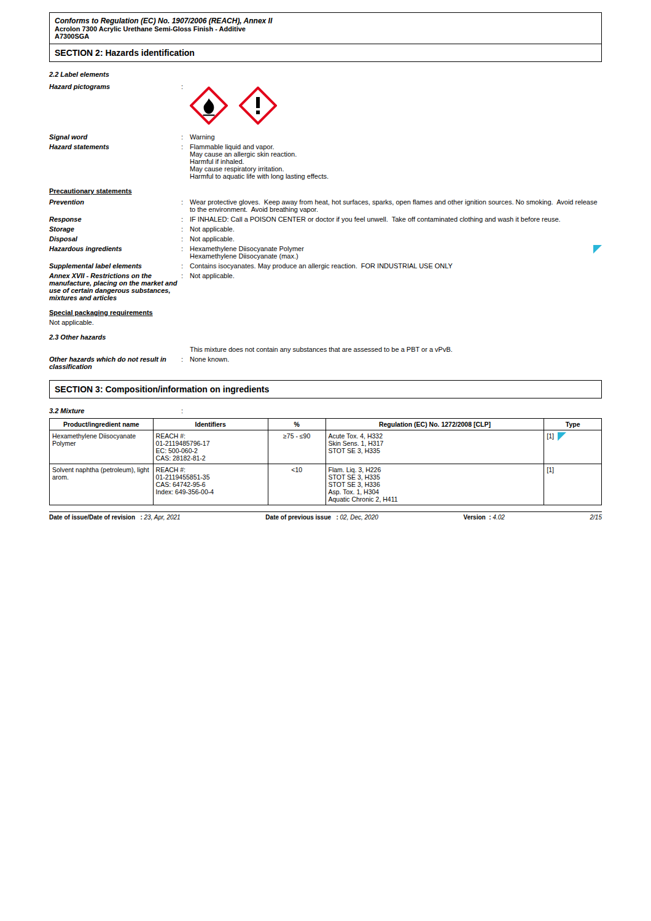Conforms to Regulation (EC) No. 1907/2006 (REACH), Annex II
Acrolon 7300 Acrylic Urethane Semi-Gloss Finish - Additive
A7300SGA
SECTION 2: Hazards identification
2.2 Label elements
| Hazard pictograms | : | |
| Signal word | : | Warning |
| Hazard statements | : | Flammable liquid and vapor. May cause an allergic skin reaction. Harmful if inhaled. May cause respiratory irritation. Harmful to aquatic life with long lasting effects. |
Precautionary statements
| Prevention | : | Wear protective gloves. Keep away from heat, hot surfaces, sparks, open flames and other ignition sources. No smoking. Avoid release to the environment. Avoid breathing vapor. |
| Response | : | IF INHALED: Call a POISON CENTER or doctor if you feel unwell. Take off contaminated clothing and wash it before reuse. |
| Storage | : | Not applicable. |
| Disposal | : | Not applicable. |
| Hazardous ingredients | : | Hexamethylene Diisocyanate Polymer Hexamethylene Diisocyanate (max.) |
| Supplemental label elements | : | Contains isocyanates. May produce an allergic reaction. FOR INDUSTRIAL USE ONLY |
| Annex XVII - Restrictions on the manufacture, placing on the market and use of certain dangerous substances, mixtures and articles | : | Not applicable. |
Special packaging requirements
Not applicable.
2.3 Other hazards
| | | This mixture does not contain any substances that are assessed to be a PBT or a vPvB. |
| Other hazards which do not result in classification | : | None known. |
SECTION 3: Composition/information on ingredients
3.2 Mixture
:
| Product/ingredient name | Identifiers | % | Regulation (EC) No. 1272/2008 [CLP] | Type |
| --- | --- | --- | --- | --- |
| Hexamethylene Diisocyanate Polymer | REACH #: 01-2119485796-17 EC: 500-060-2 CAS: 28182-81-2 | ≥75 - ≤90 | Acute Tox. 4, H332 Skin Sens. 1, H317 STOT SE 3, H335 | [1] |
| Solvent naphtha (petroleum), light arom. | REACH #: 01-2119455851-35 CAS: 64742-95-6 Index: 649-356-00-4 | <10 | Flam. Liq. 3, H226 STOT SE 3, H335 STOT SE 3, H336 Asp. Tox. 1, H304 Aquatic Chronic 2, H411 | [1] |
Date of issue/Date of revision : 23, Apr, 2021
Date of previous issue : 02, Dec, 2020
Version : 4.02
2/15